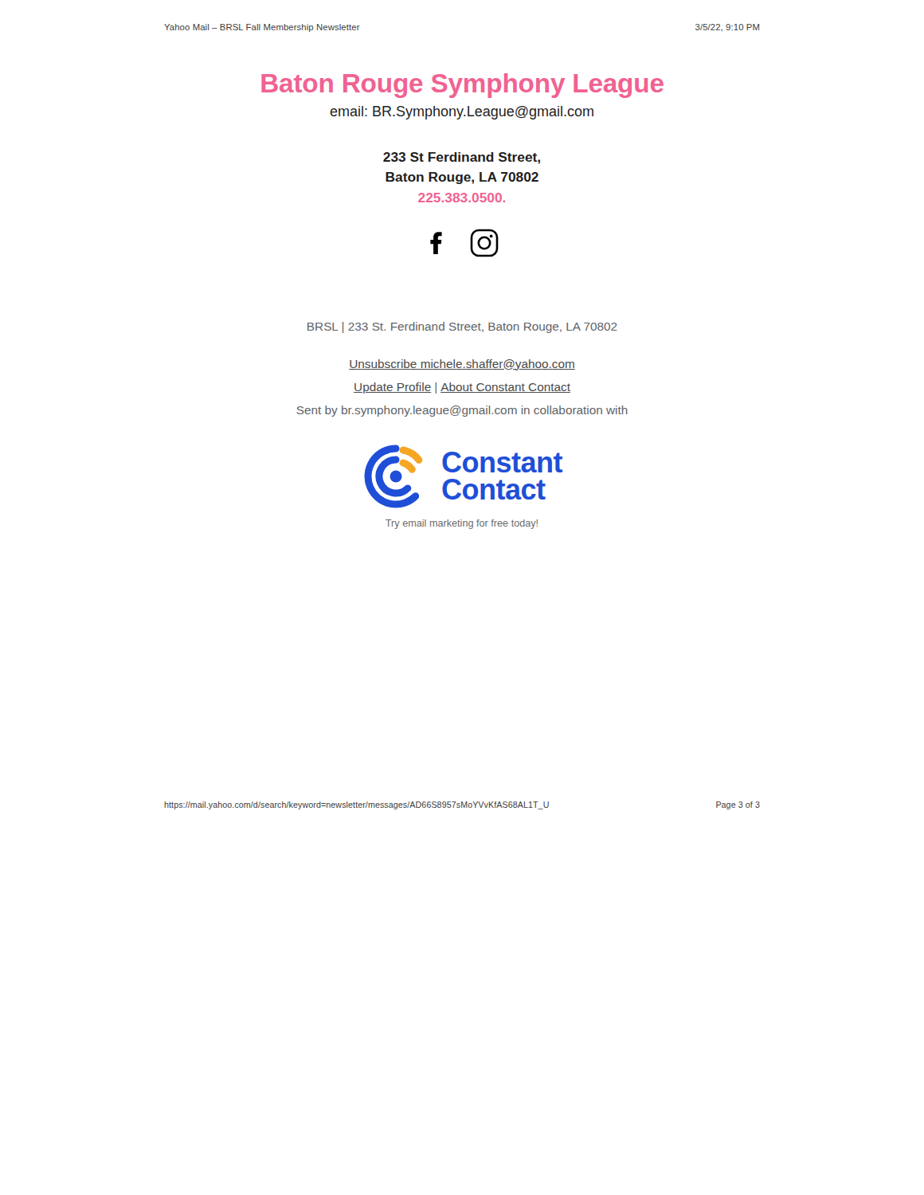Yahoo Mail – BRSL Fall Membership Newsletter 3/5/22, 9:10 PM
Baton Rouge Symphony League
email: BR.Symphony.League@gmail.com
233 St Ferdinand Street,
Baton Rouge, LA 70802
225.383.0500.
BRSL | 233 St. Ferdinand Street, Baton Rouge, LA 70802
Unsubscribe michele.shaffer@yahoo.com
Update Profile|About Constant Contact
Sent by br.symphony.league@gmail.com in collaboration with
Constant
Contact
Try email marketing for free today!
https://mail.yahoo.com/d/search/keyword=newsletter/messages/AD66S8957sMoYVvKfAS68AL1T_U Page 3 of 3